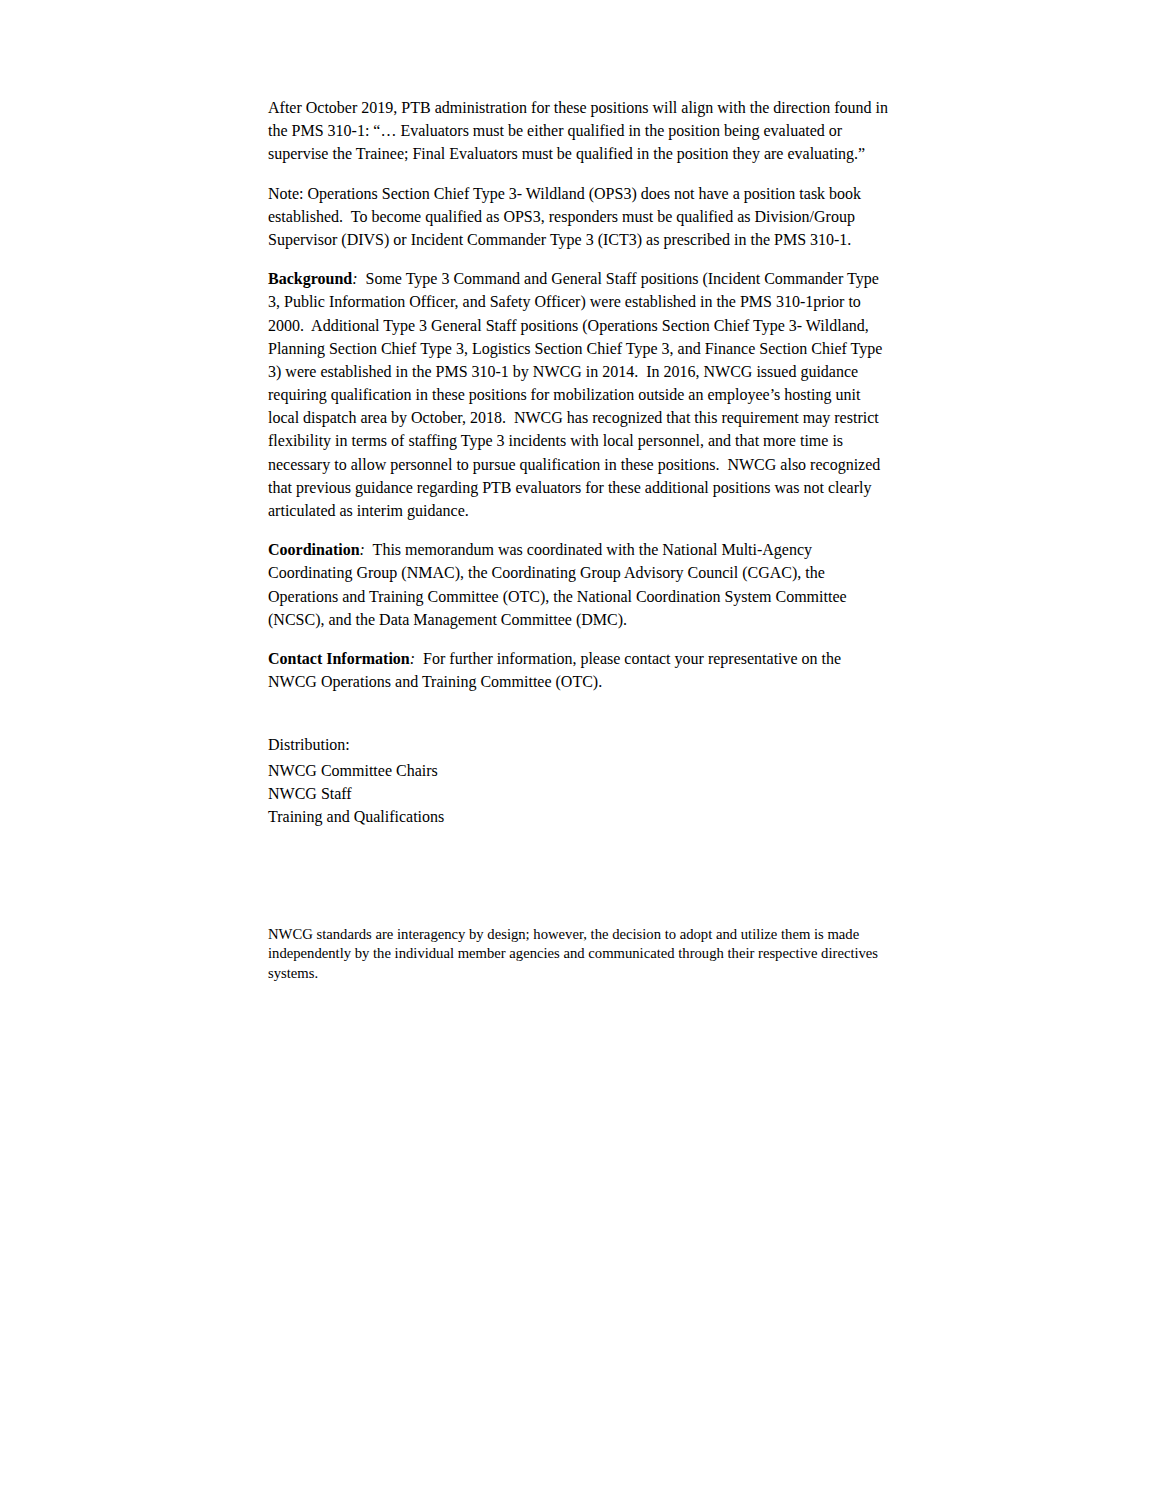After October 2019, PTB administration for these positions will align with the direction found in the PMS 310-1: “… Evaluators must be either qualified in the position being evaluated or supervise the Trainee; Final Evaluators must be qualified in the position they are evaluating.”
Note: Operations Section Chief Type 3- Wildland (OPS3) does not have a position task book established. To become qualified as OPS3, responders must be qualified as Division/Group Supervisor (DIVS) or Incident Commander Type 3 (ICT3) as prescribed in the PMS 310-1.
Background: Some Type 3 Command and General Staff positions (Incident Commander Type 3, Public Information Officer, and Safety Officer) were established in the PMS 310-1prior to 2000. Additional Type 3 General Staff positions (Operations Section Chief Type 3- Wildland, Planning Section Chief Type 3, Logistics Section Chief Type 3, and Finance Section Chief Type 3) were established in the PMS 310-1 by NWCG in 2014. In 2016, NWCG issued guidance requiring qualification in these positions for mobilization outside an employee’s hosting unit local dispatch area by October, 2018. NWCG has recognized that this requirement may restrict flexibility in terms of staffing Type 3 incidents with local personnel, and that more time is necessary to allow personnel to pursue qualification in these positions. NWCG also recognized that previous guidance regarding PTB evaluators for these additional positions was not clearly articulated as interim guidance.
Coordination: This memorandum was coordinated with the National Multi-Agency Coordinating Group (NMAC), the Coordinating Group Advisory Council (CGAC), the Operations and Training Committee (OTC), the National Coordination System Committee (NCSC), and the Data Management Committee (DMC).
Contact Information: For further information, please contact your representative on the NWCG Operations and Training Committee (OTC).
Distribution:
NWCG Committee Chairs
NWCG Staff
Training and Qualifications
NWCG standards are interagency by design; however, the decision to adopt and utilize them is made independently by the individual member agencies and communicated through their respective directives systems.